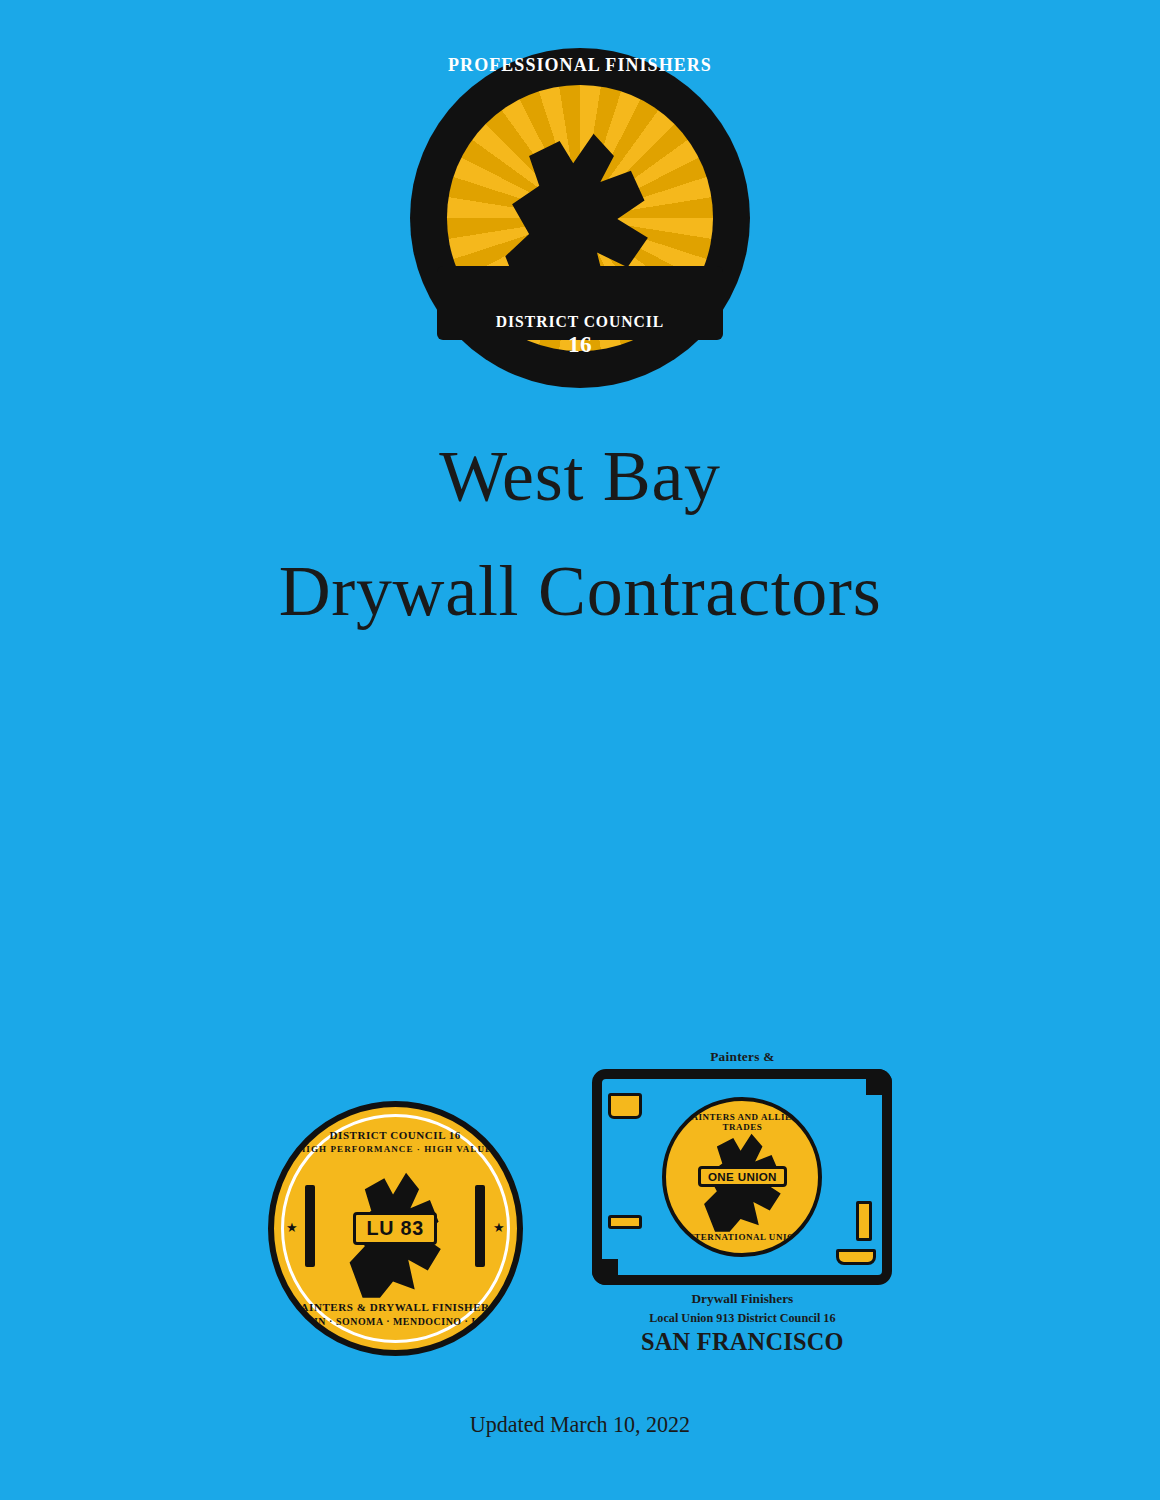Professional Finishers
District Council 16
West Bay Drywall Contractors
District Council 16 High Performance · High Value
★ ★
LU 83
Painters & Drywall Finishers Marin · Sonoma · Mendocino · Lake
Painters &
Painters and Allied Trades
ONE UNION
International Union
Drywall Finishers
Local Union 913 District Council 16
SAN FRANCISCO
Updated March 10, 2022